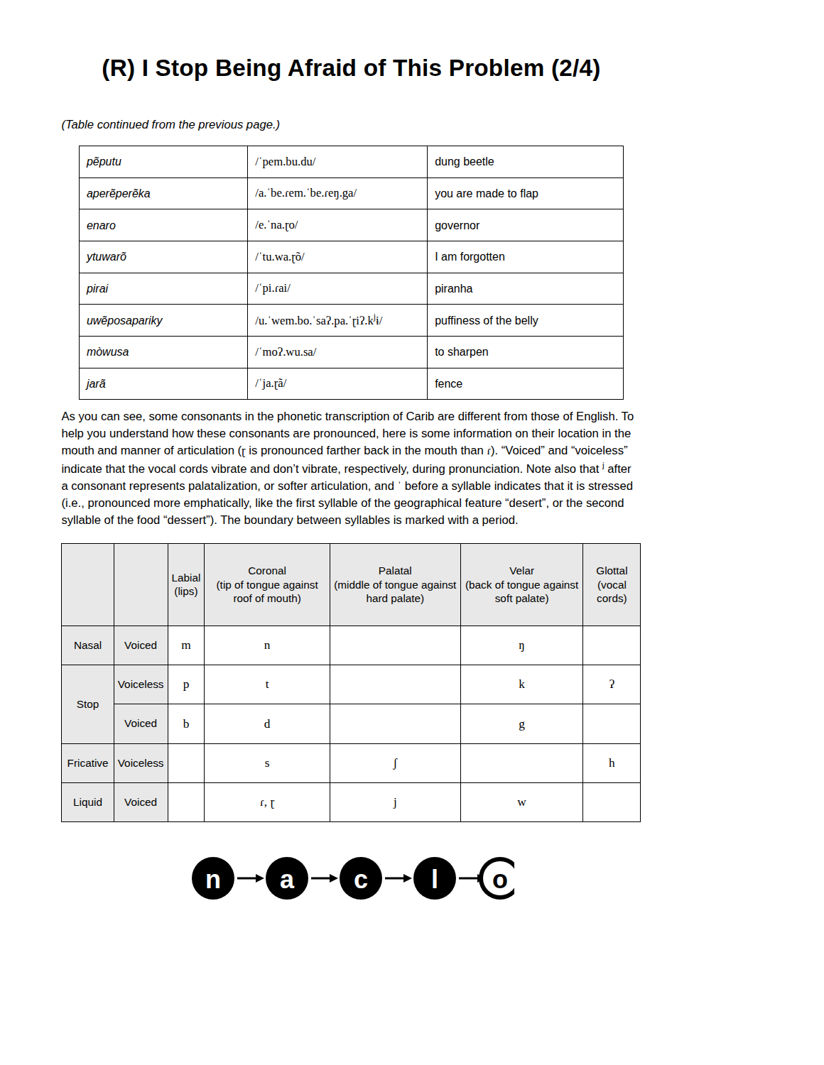(R) I Stop Being Afraid of This Problem (2/4)
(Table continued from the previous page.)
| pẽputu | /ˈpem.bu.du/ | dung beetle |
| aperẽperẽka | /a.ˈbe.ɾem.ˈbe.ɾeŋ.ga/ | you are made to flap |
| enaro | /e.ˈna.ɽo/ | governor |
| ytuwarõ | /ˈtu.wa.ɽõ/ | I am forgotten |
| pirai | /ˈpi.ɾai/ | piranha |
| uwẽposapariky | /u.ˈwem.bo.ˈsaʔ.pa.ˈɽiʔ.k j ɨ/ | puffiness of the belly |
| mòwusa | /ˈmoʔ.wu.sa/ | to sharpen |
| jarã | /ˈja.ɽã/ | fence |
As you can see, some consonants in the phonetic transcription of Carib are different from those of English. To help you understand how these consonants are pronounced, here is some information on their location in the mouth and manner of articulation (ɽ is pronounced farther back in the mouth than ɾ). “Voiced” and “voiceless” indicate that the vocal cords vibrate and don’t vibrate, respectively, during pronunciation. Note also that j after a consonant represents palatalization, or softer articulation, and ˈ before a syllable indicates that it is stressed (i.e., pronounced more emphatically, like the first syllable of the geographical feature “desert”, or the second syllable of the food “dessert”). The boundary between syllables is marked with a period.
| | | Labial (lips) | Coronal (tip of tongue against roof of mouth) | Palatal (middle of tongue against hard palate) | Velar (back of tongue against soft palate) | Glottal (vocal cords) |
| --- | --- | --- | --- | --- | --- | --- |
| Nasal | Voiced | m | n | | ŋ | |
| Stop | Voiceless | p | t | | k | ʔ |
| Voiced | b | d | | g | |
| Fricative | Voiceless | | s | ʃ | | h |
| Liquid | Voiced | | ɾ, ɽ | j | w | |
n a c l o